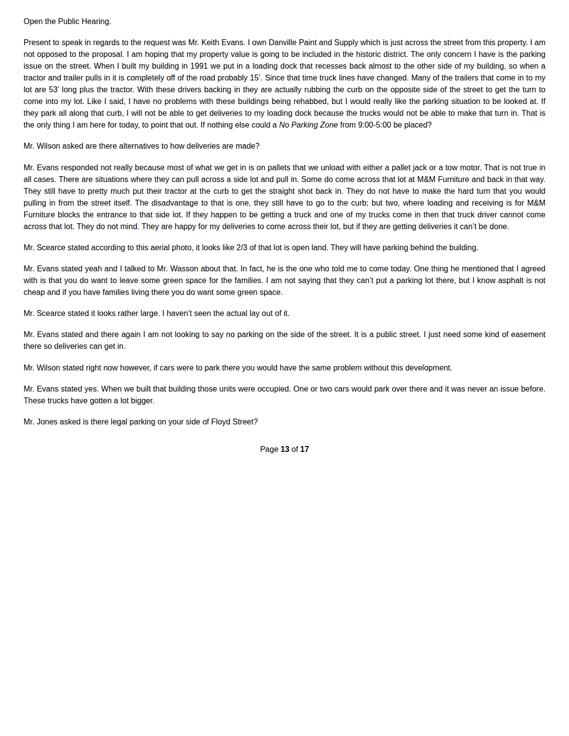Open the Public Hearing.
Present to speak in regards to the request was Mr. Keith Evans. I own Danville Paint and Supply which is just across the street from this property. I am not opposed to the proposal. I am hoping that my property value is going to be included in the historic district. The only concern I have is the parking issue on the street. When I built my building in 1991 we put in a loading dock that recesses back almost to the other side of my building, so when a tractor and trailer pulls in it is completely off of the road probably 15’. Since that time truck lines have changed. Many of the trailers that come in to my lot are 53’ long plus the tractor. With these drivers backing in they are actually rubbing the curb on the opposite side of the street to get the turn to come into my lot. Like I said, I have no problems with these buildings being rehabbed, but I would really like the parking situation to be looked at. If they park all along that curb, I will not be able to get deliveries to my loading dock because the trucks would not be able to make that turn in. That is the only thing I am here for today, to point that out. If nothing else could a No Parking Zone from 9:00-5:00 be placed?
Mr. Wilson asked are there alternatives to how deliveries are made?
Mr. Evans responded not really because most of what we get in is on pallets that we unload with either a pallet jack or a tow motor. That is not true in all cases. There are situations where they can pull across a side lot and pull in. Some do come across that lot at M&M Furniture and back in that way. They still have to pretty much put their tractor at the curb to get the straight shot back in. They do not have to make the hard turn that you would pulling in from the street itself. The disadvantage to that is one, they still have to go to the curb; but two, where loading and receiving is for M&M Furniture blocks the entrance to that side lot. If they happen to be getting a truck and one of my trucks come in then that truck driver cannot come across that lot. They do not mind. They are happy for my deliveries to come across their lot, but if they are getting deliveries it can’t be done.
Mr. Scearce stated according to this aerial photo, it looks like 2/3 of that lot is open land. They will have parking behind the building.
Mr. Evans stated yeah and I talked to Mr. Wasson about that. In fact, he is the one who told me to come today. One thing he mentioned that I agreed with is that you do want to leave some green space for the families. I am not saying that they can’t put a parking lot there, but I know asphalt is not cheap and if you have families living there you do want some green space.
Mr. Scearce stated it looks rather large. I haven’t seen the actual lay out of it.
Mr. Evans stated and there again I am not looking to say no parking on the side of the street. It is a public street. I just need some kind of easement there so deliveries can get in.
Mr. Wilson stated right now however, if cars were to park there you would have the same problem without this development.
Mr. Evans stated yes. When we built that building those units were occupied. One or two cars would park over there and it was never an issue before. These trucks have gotten a lot bigger.
Mr. Jones asked is there legal parking on your side of Floyd Street?
Page 13 of 17